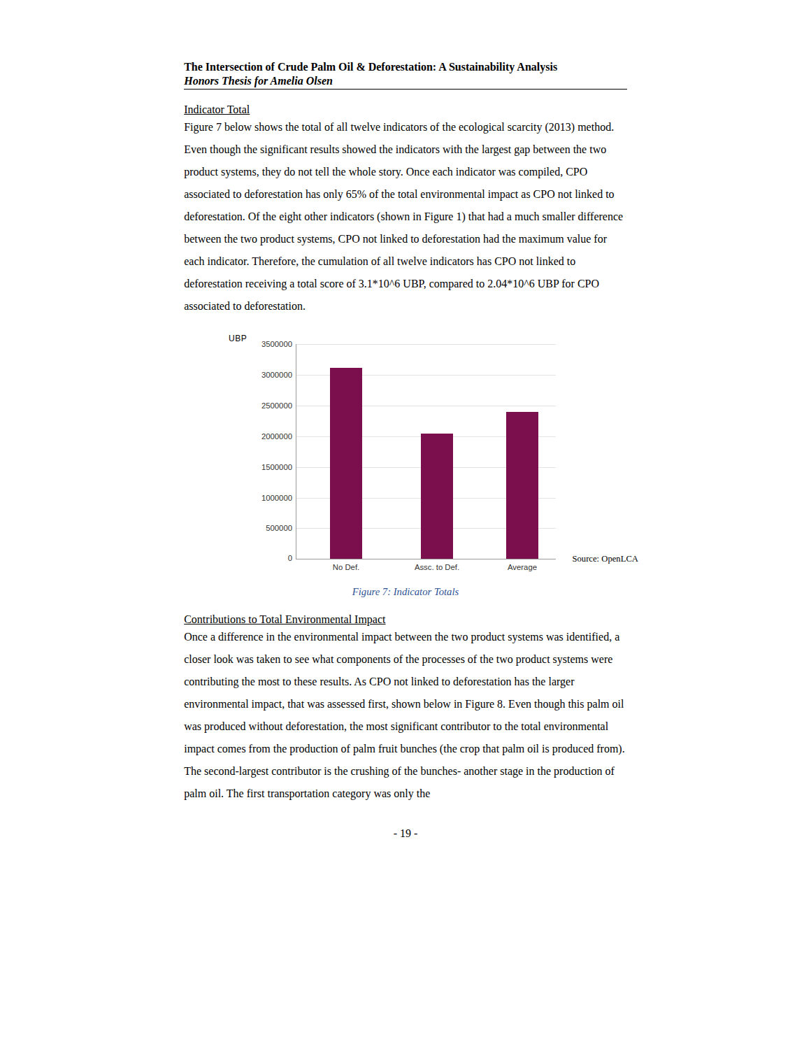The Intersection of Crude Palm Oil & Deforestation: A Sustainability Analysis
Honors Thesis for Amelia Olsen
Indicator Total
Figure 7 below shows the total of all twelve indicators of the ecological scarcity (2013) method. Even though the significant results showed the indicators with the largest gap between the two product systems, they do not tell the whole story. Once each indicator was compiled, CPO associated to deforestation has only 65% of the total environmental impact as CPO not linked to deforestation. Of the eight other indicators (shown in Figure 1) that had a much smaller difference between the two product systems, CPO not linked to deforestation had the maximum value for each indicator. Therefore, the cumulation of all twelve indicators has CPO not linked to deforestation receiving a total score of 3.1*10^6 UBP, compared to 2.04*10^6 UBP for CPO associated to deforestation.
UBP
3500000
3000000
2500000
2000000
1500000
1000000
500000
0
No Def.
Assc. to Def.
Average
Source: OpenLCA
Figure 7: Indicator Totals
Contributions to Total Environmental Impact
Once a difference in the environmental impact between the two product systems was identified, a closer look was taken to see what components of the processes of the two product systems were contributing the most to these results. As CPO not linked to deforestation has the larger environmental impact, that was assessed first, shown below in Figure 8. Even though this palm oil was produced without deforestation, the most significant contributor to the total environmental impact comes from the production of palm fruit bunches (the crop that palm oil is produced from). The second-largest contributor is the crushing of the bunches- another stage in the production of palm oil. The first transportation category was only the
- 19 -